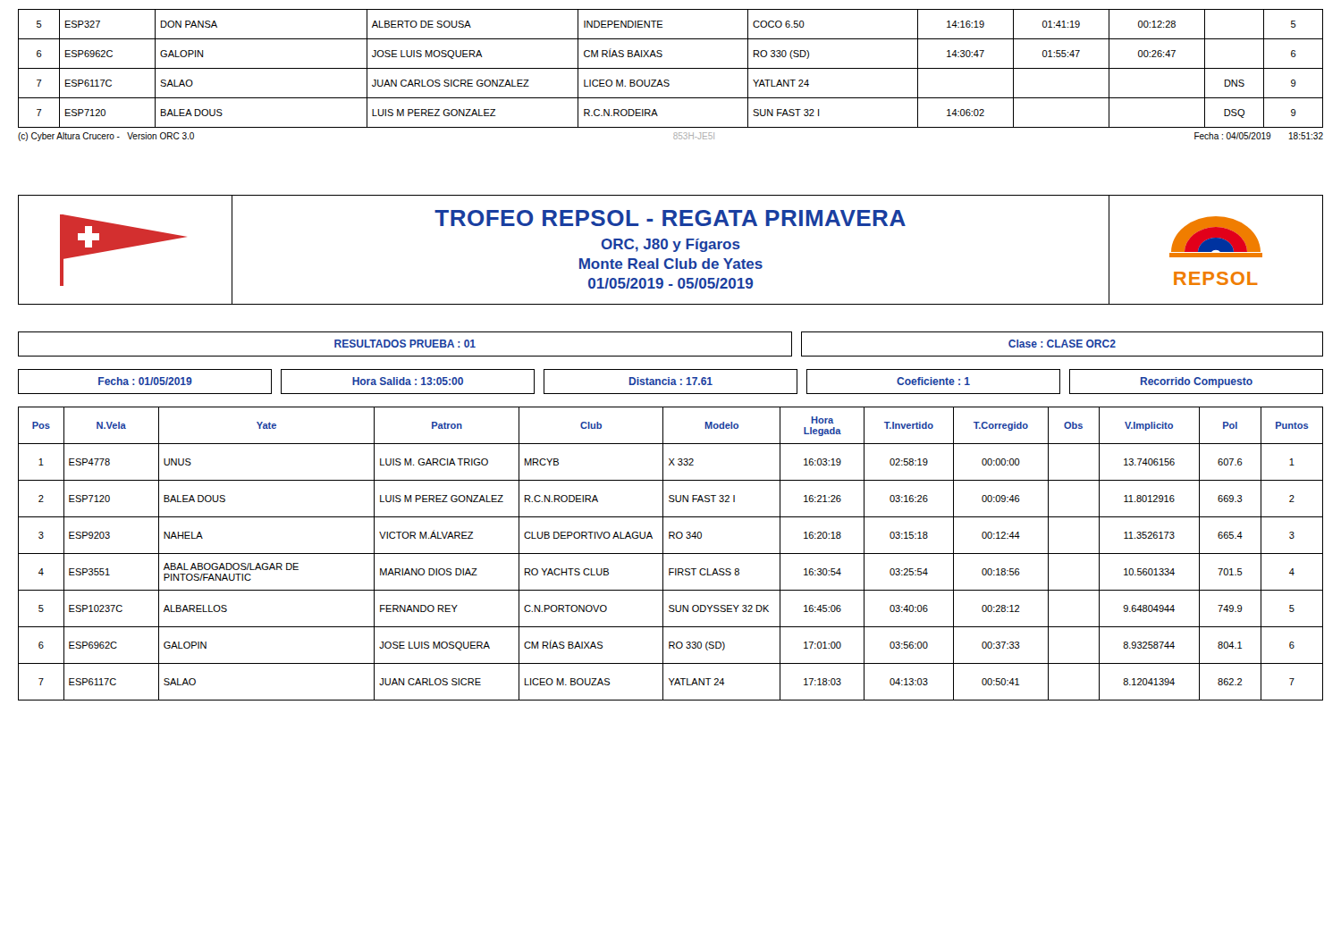| 5 | ESP327 | DON PANSA | ALBERTO DE SOUSA | INDEPENDIENTE | COCO 6.50 | 14:16:19 | 01:41:19 | 00:12:28 | | 5 |
| 6 | ESP6962C | GALOPIN | JOSE LUIS MOSQUERA | CM RÍAS BAIXAS | RO 330 (SD) | 14:30:47 | 01:55:47 | 00:26:47 | | 6 |
| 7 | ESP6117C | SALAO | JUAN CARLOS SICRE GONZALEZ | LICEO M. BOUZAS | YATLANT 24 | | | | DNS | 9 |
| 7 | ESP7120 | BALEA DOUS | LUIS M PEREZ GONZALEZ | R.C.N.RODEIRA | SUN FAST 32 I | 14:06:02 | | | DSQ | 9 |
(c) Cyber Altura Crucero - Version ORC 3.0
853H-JE5I
Fecha : 04/05/2019 18:51:32
TROFEO REPSOL - REGATA PRIMAVERA
ORC, J80 y Fígaros
Monte Real Club de Yates
01/05/2019 - 05/05/2019
REPSOL
RESULTADOS PRUEBA : 01
Clase : CLASE ORC2
Fecha : 01/05/2019
Hora Salida : 13:05:00
Distancia : 17.61
Coeficiente : 1
Recorrido Compuesto
| Pos | N.Vela | Yate | Patron | Club | Modelo | Hora Llegada | T.Invertido | T.Corregido | Obs | V.Implicito | Pol | Puntos |
| --- | --- | --- | --- | --- | --- | --- | --- | --- | --- | --- | --- | --- |
| 1 | ESP4778 | UNUS | LUIS M. GARCIA TRIGO | MRCYB | X 332 | 16:03:19 | 02:58:19 | 00:00:00 | | 13.7406156 | 607.6 | 1 |
| 2 | ESP7120 | BALEA DOUS | LUIS M PEREZ GONZALEZ | R.C.N.RODEIRA | SUN FAST 32 I | 16:21:26 | 03:16:26 | 00:09:46 | | 11.8012916 | 669.3 | 2 |
| 3 | ESP9203 | NAHELA | VICTOR M.ÁLVAREZ | CLUB DEPORTIVO ALAGUA | RO 340 | 16:20:18 | 03:15:18 | 00:12:44 | | 11.3526173 | 665.4 | 3 |
| 4 | ESP3551 | ABAL ABOGADOS/LAGAR DE PINTOS/FANAUTIC | MARIANO DIOS DIAZ | RO YACHTS CLUB | FIRST CLASS 8 | 16:30:54 | 03:25:54 | 00:18:56 | | 10.5601334 | 701.5 | 4 |
| 5 | ESP10237C | ALBARELLOS | FERNANDO REY | C.N.PORTONOVO | SUN ODYSSEY 32 DK | 16:45:06 | 03:40:06 | 00:28:12 | | 9.64804944 | 749.9 | 5 |
| 6 | ESP6962C | GALOPIN | JOSE LUIS MOSQUERA | CM RÍAS BAIXAS | RO 330 (SD) | 17:01:00 | 03:56:00 | 00:37:33 | | 8.93258744 | 804.1 | 6 |
| 7 | ESP6117C | SALAO | JUAN CARLOS SICRE | LICEO M. BOUZAS | YATLANT 24 | 17:18:03 | 04:13:03 | 00:50:41 | | 8.12041394 | 862.2 | 7 |